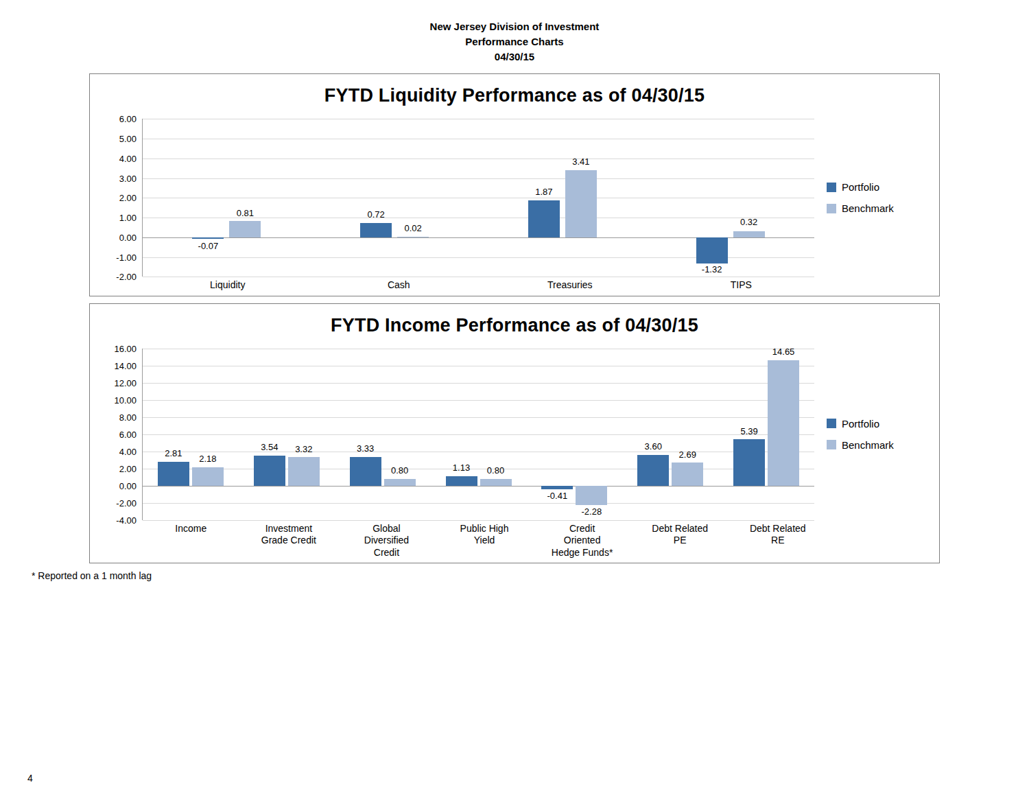New Jersey Division of Investment
Performance Charts
04/30/15
FYTD Liquidity Performance as of 04/30/15
6.00
5.00
4.00
3.00
2.00
1.00
0.00
-1.00
-2.00
-0.07
0.81
0.72
0.02
1.87
3.41
-1.32
0.32
Portfolio
Benchmark
Liquidity
Cash
Treasuries
TIPS
FYTD Income Performance as of 04/30/15
16.00
14.00
12.00
10.00
8.00
6.00
4.00
2.00
0.00
-2.00
-4.00
2.81
2.18
3.54
3.32
3.33
0.80
1.13
0.80
-0.41
-2.28
3.60
2.69
5.39
14.65
Portfolio
Benchmark
Income
Investment
Grade Credit
Global
Diversified
Credit
Public High
Yield
Credit
Oriented
Hedge Funds*
Debt Related
PE
Debt Related
RE
* Reported on a 1 month lag
4